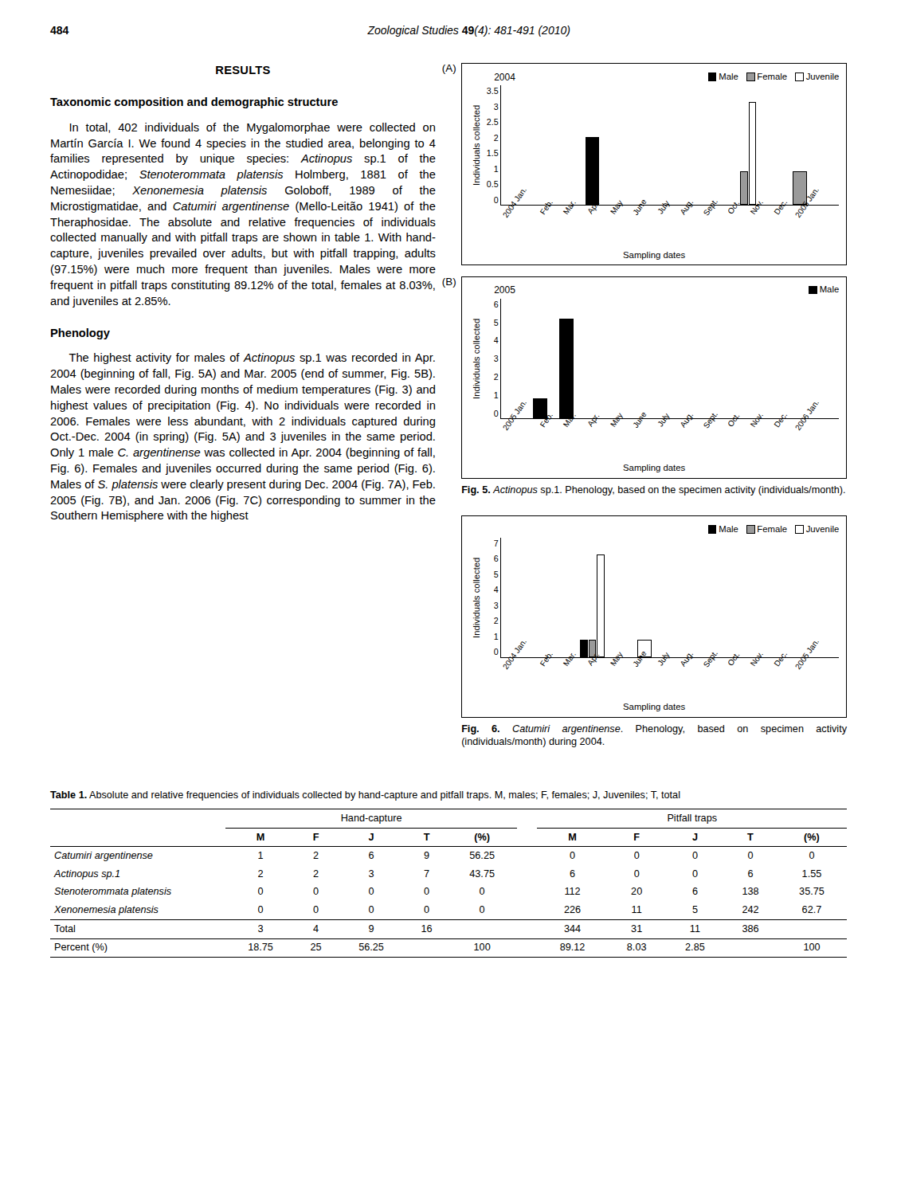484 Zoological Studies 49(4): 481-491 (2010)
RESULTS
Taxonomic composition and demographic structure
In total, 402 individuals of the Mygalomorphae were collected on Martín García I. We found 4 species in the studied area, belonging to 4 families represented by unique species: Actinopus sp.1 of the Actinopodidae; Stenoterommata platensis Holmberg, 1881 of the Nemesiidae; Xenonemesia platensis Goloboff, 1989 of the Microstigmatidae, and Catumiri argentinense (Mello-Leitão 1941) of the Theraphosidae. The absolute and relative frequencies of individuals collected manually and with pitfall traps are shown in table 1. With hand-capture, juveniles prevailed over adults, but with pitfall trapping, adults (97.15%) were much more frequent than juveniles. Males were more frequent in pitfall traps constituting 89.12% of the total, females at 8.03%, and juveniles at 2.85%.
Phenology
The highest activity for males of Actinopus sp.1 was recorded in Apr. 2004 (beginning of fall, Fig. 5A) and Mar. 2005 (end of summer, Fig. 5B). Males were recorded during months of medium temperatures (Fig. 3) and highest values of precipitation (Fig. 4). No individuals were recorded in 2006. Females were less abundant, with 2 individuals captured during Oct.-Dec. 2004 (in spring) (Fig. 5A) and 3 juveniles in the same period. Only 1 male C. argentinense was collected in Apr. 2004 (beginning of fall, Fig. 6). Females and juveniles occurred during the same period (Fig. 6). Males of S. platensis were clearly present during Dec. 2004 (Fig. 7A), Feb. 2005 (Fig. 7B), and Jan. 2006 (Fig. 7C) corresponding to summer in the Southern Hemisphere with the highest
(A)
2004 Male Female Juvenile
Individuals collected
3.532.521.510.50
2004 Jan. Feb. Mar. Apr. May June July Aug. Sept. Oct. Nov. Dec. 2005 Jan.
Sampling dates
(B)
2005 Male
Individuals collected
6543210
2005 Jan. Feb. Mar. Apr. May June July Aug. Sept. Oct. Nov. Dec. 2006 Jan.
Sampling dates
Fig. 5. Actinopus sp.1. Phenology, based on the specimen activity (individuals/month).
Male Female Juvenile
Individuals collected
76543210
2004 Jan. Feb. Mar. Apr. May June July Aug. Sept. Oct. Nov. Dec. 2005 Jan.
Sampling dates
Fig. 6. Catumiri argentinense. Phenology, based on specimen activity (individuals/month) during 2004.
Table 1. Absolute and relative frequencies of individuals collected by hand-capture and pitfall traps. M, males; F, females; J, Juveniles; T, total
| | Hand-capture | | Pitfall traps |
| --- | --- | --- | --- |
| | M | F | J | T | (%) | | M | F | J | T | (%) |
| Catumiri argentinense | 1 | 2 | 6 | 9 | 56.25 | | 0 | 0 | 0 | 0 | 0 |
| Actinopus sp.1 | 2 | 2 | 3 | 7 | 43.75 | | 6 | 0 | 0 | 6 | 1.55 |
| Stenoterommata platensis | 0 | 0 | 0 | 0 | 0 | | 112 | 20 | 6 | 138 | 35.75 |
| Xenonemesia platensis | 0 | 0 | 0 | 0 | 0 | | 226 | 11 | 5 | 242 | 62.7 |
| Total | 3 | 4 | 9 | 16 | | | 344 | 31 | 11 | 386 | |
| Percent (%) | 18.75 | 25 | 56.25 | | 100 | | 89.12 | 8.03 | 2.85 | | 100 |